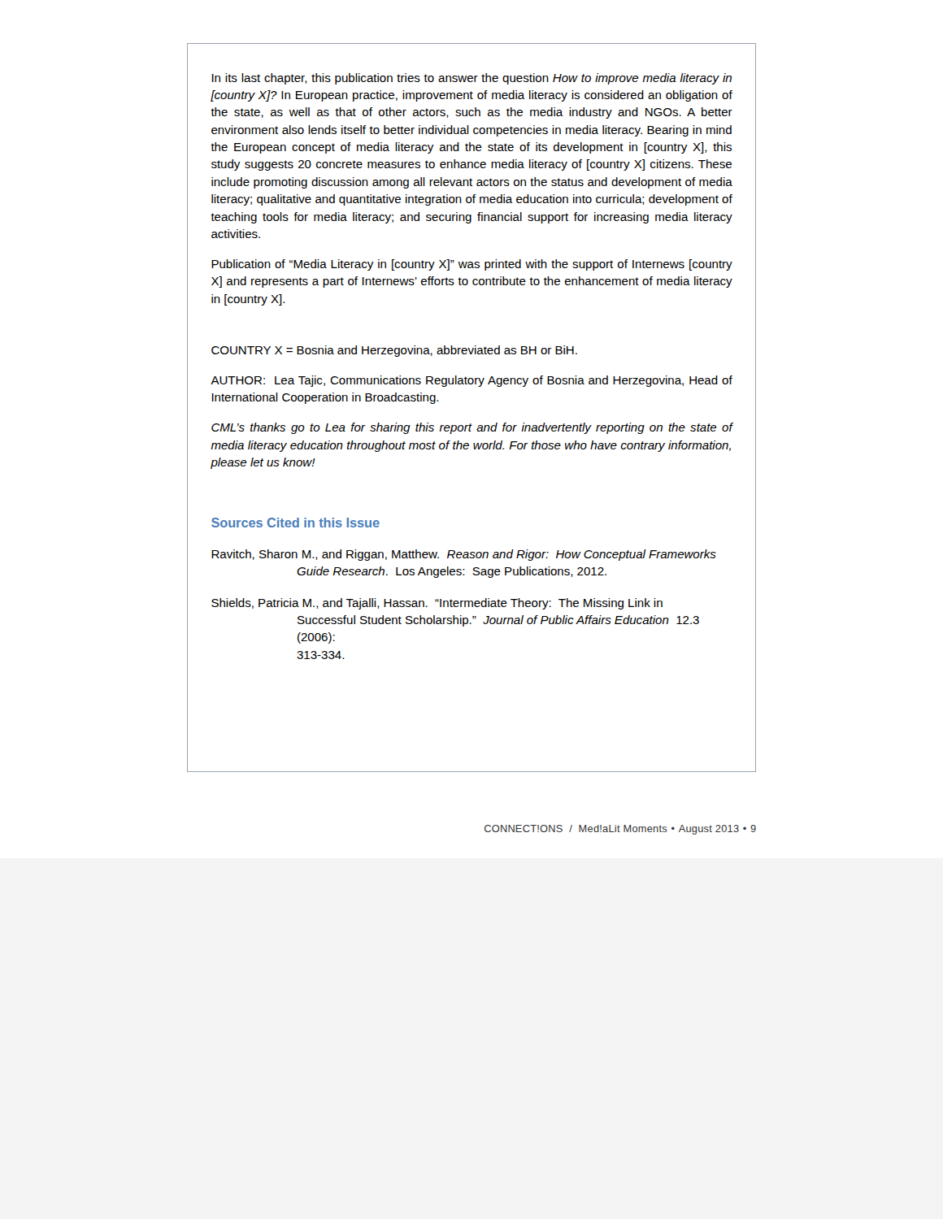In its last chapter, this publication tries to answer the question How to improve media literacy in [country X]? In European practice, improvement of media literacy is considered an obligation of the state, as well as that of other actors, such as the media industry and NGOs. A better environment also lends itself to better individual competencies in media literacy. Bearing in mind the European concept of media literacy and the state of its development in [country X], this study suggests 20 concrete measures to enhance media literacy of [country X] citizens. These include promoting discussion among all relevant actors on the status and development of media literacy; qualitative and quantitative integration of media education into curricula; development of teaching tools for media literacy; and securing financial support for increasing media literacy activities.
Publication of “Media Literacy in [country X]” was printed with the support of Internews [country X] and represents a part of Internews’ efforts to contribute to the enhancement of media literacy in [country X].
COUNTRY X = Bosnia and Herzegovina, abbreviated as BH or BiH.
AUTHOR: Lea Tajic, Communications Regulatory Agency of Bosnia and Herzegovina, Head of International Cooperation in Broadcasting.
CML’s thanks go to Lea for sharing this report and for inadvertently reporting on the state of media literacy education throughout most of the world. For those who have contrary information, please let us know!
Sources Cited in this Issue
Ravitch, Sharon M., and Riggan, Matthew. Reason and Rigor: How Conceptual Frameworks Guide Research. Los Angeles: Sage Publications, 2012.
Shields, Patricia M., and Tajalli, Hassan. “Intermediate Theory: The Missing Link in Successful Student Scholarship.” Journal of Public Affairs Education 12.3 (2006): 313-334.
CONNECT!ONS / Med!aLit Moments•August 2013•9